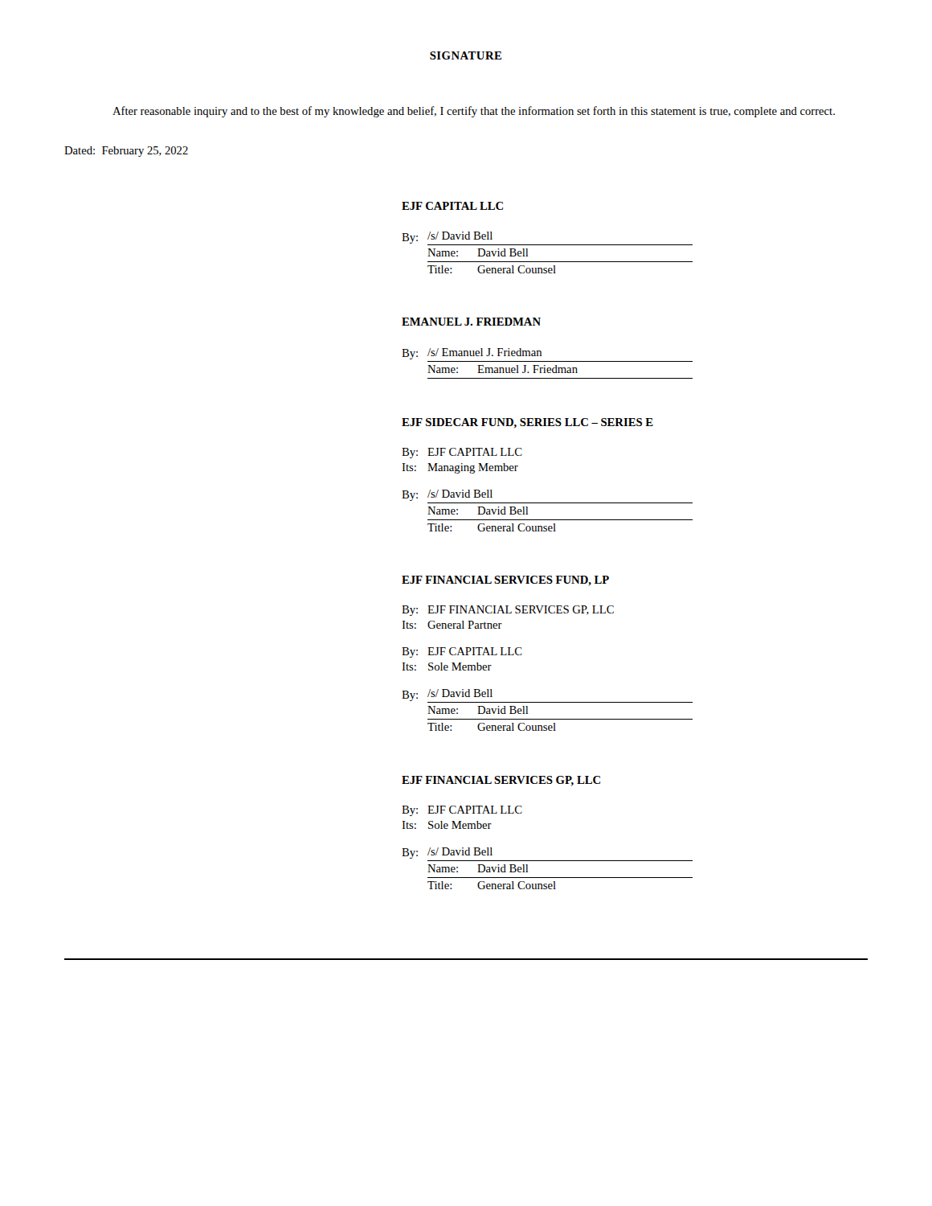SIGNATURE
After reasonable inquiry and to the best of my knowledge and belief, I certify that the information set forth in this statement is true, complete and correct.
Dated: February 25, 2022
EJF CAPITAL LLC
| By: | /s/ David Bell |
| | / Name: / David Bell / |
| | / Title: / General Counsel / |
EMANUEL J. FRIEDMAN
| By: | /s/ Emanuel J. Friedman |
| | / Name: / Emanuel J. Friedman / |
EJF SIDECAR FUND, SERIES LLC – SERIES E
| By: | EJF CAPITAL LLC |
| Its: | Managing Member |
| By: | /s/ David Bell |
| | / Name: / David Bell / |
| | / Title: / General Counsel / |
EJF FINANCIAL SERVICES FUND, LP
| By: | EJF FINANCIAL SERVICES GP, LLC |
| Its: | General Partner |
| By: | EJF CAPITAL LLC |
| Its: | Sole Member |
| By: | /s/ David Bell |
| | / Name: / David Bell / |
| | / Title: / General Counsel / |
EJF FINANCIAL SERVICES GP, LLC
| By: | EJF CAPITAL LLC |
| Its: | Sole Member |
| By: | /s/ David Bell |
| | / Name: / David Bell / |
| | / Title: / General Counsel / |